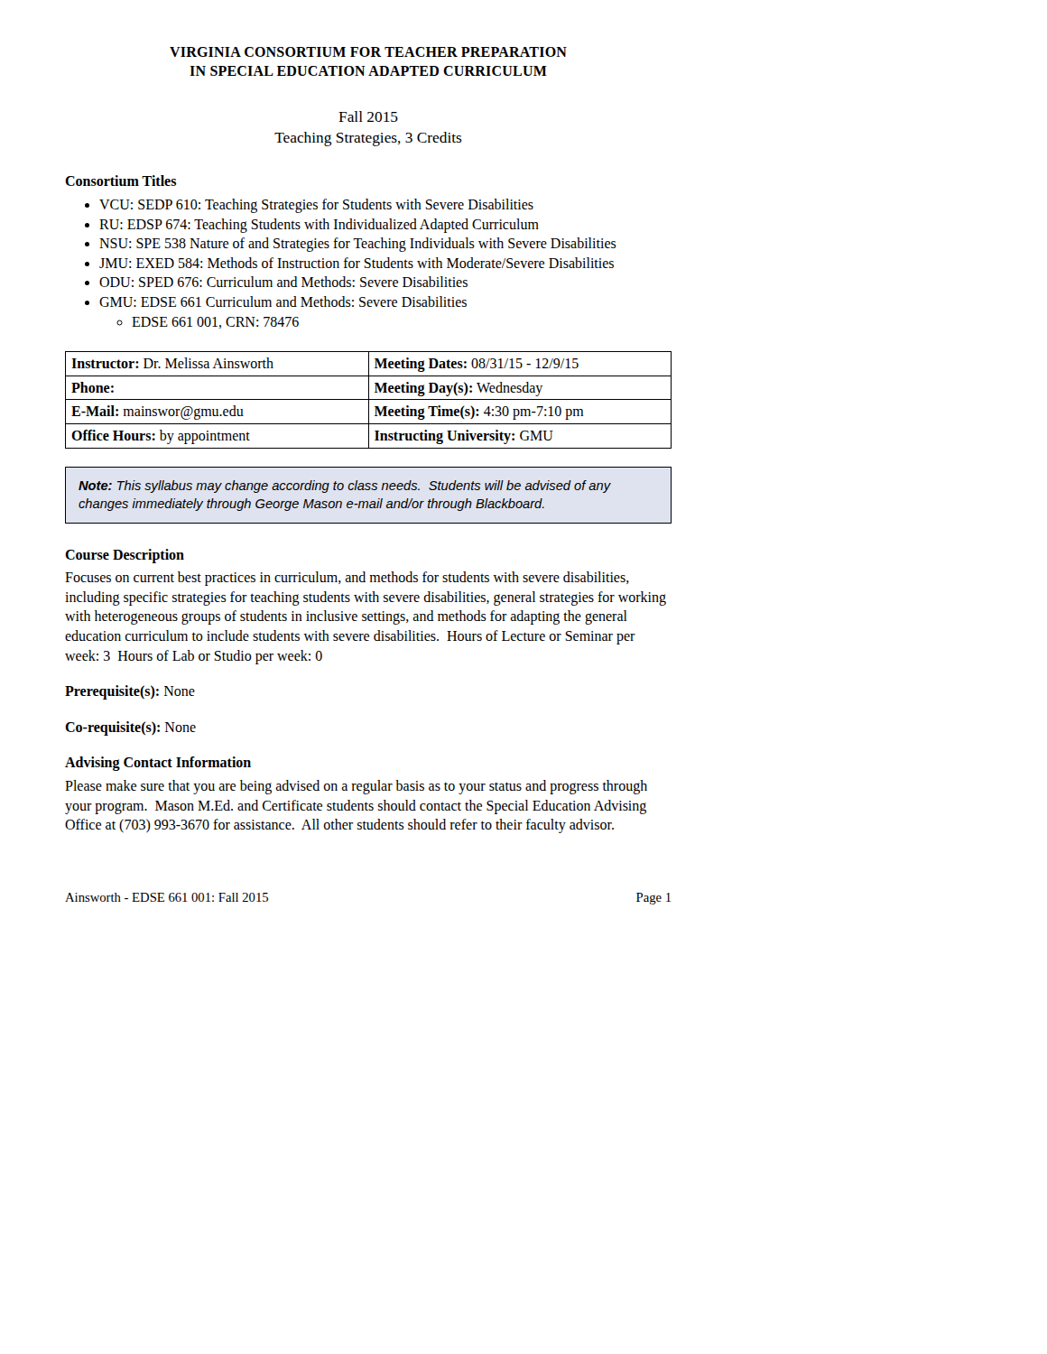VIRGINIA CONSORTIUM FOR TEACHER PREPARATION
IN SPECIAL EDUCATION ADAPTED CURRICULUM
Fall 2015
Teaching Strategies, 3 Credits
Consortium Titles
VCU: SEDP 610: Teaching Strategies for Students with Severe Disabilities
RU: EDSP 674: Teaching Students with Individualized Adapted Curriculum
NSU: SPE 538 Nature of and Strategies for Teaching Individuals with Severe Disabilities
JMU: EXED 584: Methods of Instruction for Students with Moderate/Severe Disabilities
ODU: SPED 676: Curriculum and Methods: Severe Disabilities
GMU: EDSE 661 Curriculum and Methods: Severe Disabilities
EDSE 661 001, CRN: 78476
| Instructor: Dr. Melissa Ainsworth | Meeting Dates: 08/31/15 - 12/9/15 |
| Phone: | Meeting Day(s): Wednesday |
| E-Mail: mainswor@gmu.edu | Meeting Time(s): 4:30 pm-7:10 pm |
| Office Hours: by appointment | Instructing University: GMU |
Note: This syllabus may change according to class needs. Students will be advised of any changes immediately through George Mason e-mail and/or through Blackboard.
Course Description
Focuses on current best practices in curriculum, and methods for students with severe disabilities, including specific strategies for teaching students with severe disabilities, general strategies for working with heterogeneous groups of students in inclusive settings, and methods for adapting the general education curriculum to include students with severe disabilities. Hours of Lecture or Seminar per week: 3 Hours of Lab or Studio per week: 0
Prerequisite(s): None
Co-requisite(s): None
Advising Contact Information
Please make sure that you are being advised on a regular basis as to your status and progress through your program. Mason M.Ed. and Certificate students should contact the Special Education Advising Office at (703) 993-3670 for assistance. All other students should refer to their faculty advisor.
Ainsworth - EDSE 661 001: Fall 2015 Page 1